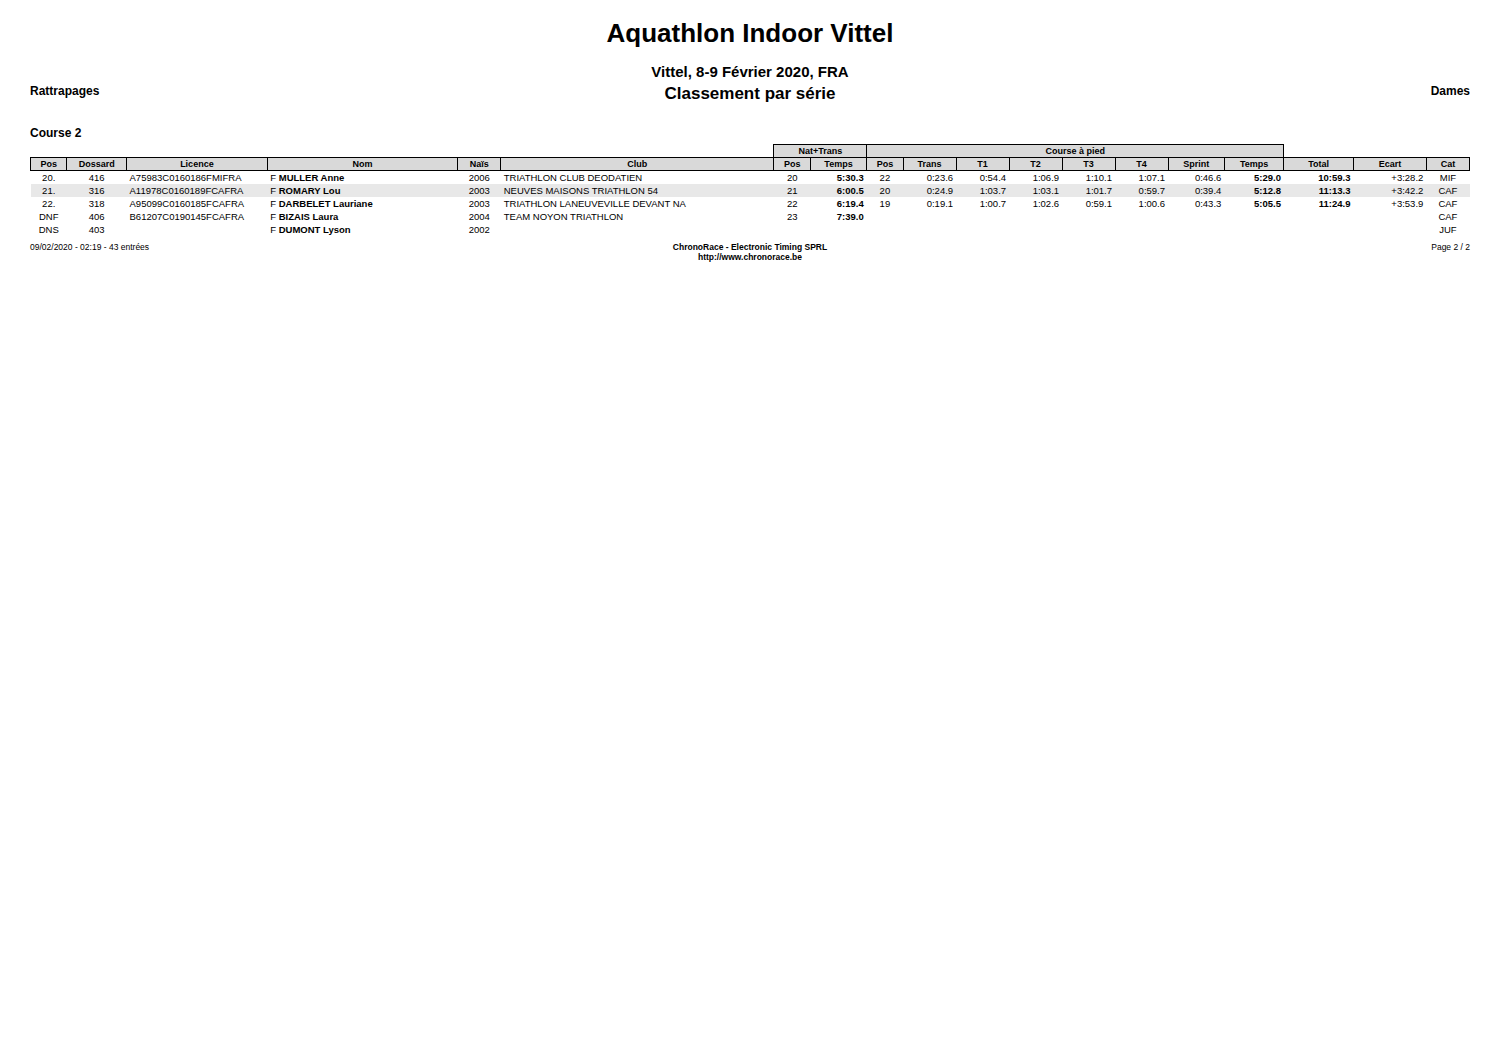Aquathlon Indoor Vittel
Vittel, 8-9 Février 2020, FRA
Classement par série
Rattrapages Dames
Course 2
| | Nat+Trans | Course à pied | |
| Pos | Dossard | Licence | Nom | Naïs | Club | Pos | Temps | Pos | Trans | T1 | T2 | T3 | T4 | Sprint | Temps | Total | Ecart | Cat |
| 20. | 416 | A75983C0160186FMIFRA | F MULLER Anne | 2006 | TRIATHLON CLUB DEODATIEN | 20 | 5:30.3 | 22 | 0:23.6 | 0:54.4 | 1:06.9 | 1:10.1 | 1:07.1 | 0:46.6 | 5:29.0 | 10:59.3 | +3:28.2 | MIF |
| 21. | 316 | A11978C0160189FCAFRA | F ROMARY Lou | 2003 | NEUVES MAISONS TRIATHLON 54 | 21 | 6:00.5 | 20 | 0:24.9 | 1:03.7 | 1:03.1 | 1:01.7 | 0:59.7 | 0:39.4 | 5:12.8 | 11:13.3 | +3:42.2 | CAF |
| 22. | 318 | A95099C0160185FCAFRA | F DARBELET Lauriane | 2003 | TRIATHLON LANEUVEVILLE DEVANT NA | 22 | 6:19.4 | 19 | 0:19.1 | 1:00.7 | 1:02.6 | 0:59.1 | 1:00.6 | 0:43.3 | 5:05.5 | 11:24.9 | +3:53.9 | CAF |
| DNF | 406 | B61207C0190145FCAFRA | F BIZAIS Laura | 2004 | TEAM NOYON TRIATHLON | 23 | 7:39.0 | | | | | | | | | | | CAF |
| DNS | 403 | | F DUMONT Lyson | 2002 | | | | | | | | | | | | | | JUF |
09/02/2020 - 02:19 - 43 entrées
ChronoRace - Electronic Timing SPRL
http://www.chronorace.be
Page 2 / 2